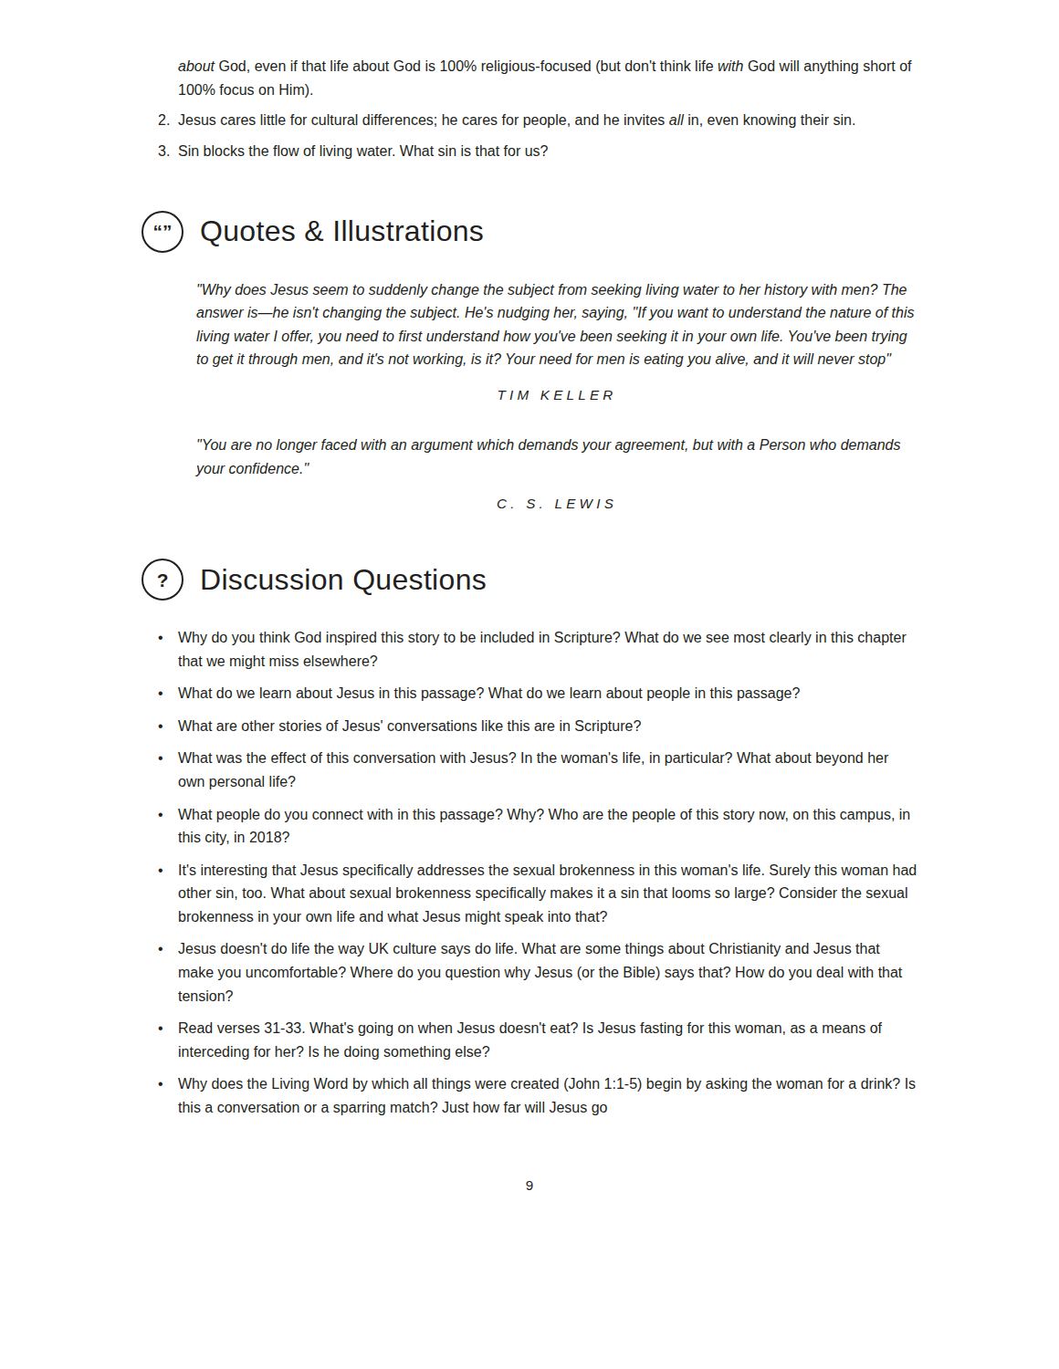about God, even if that life about God is 100% religious-focused (but don't think life with God will anything short of 100% focus on Him).
2. Jesus cares little for cultural differences; he cares for people, and he invites all in, even knowing their sin.
3. Sin blocks the flow of living water. What sin is that for us?
“”
Quotes & Illustrations
"Why does Jesus seem to suddenly change the subject from seeking living water to her history with men? The answer is—he isn't changing the subject. He's nudging her, saying, "If you want to understand the nature of this living water I offer, you need to first understand how you've been seeking it in your own life. You've been trying to get it through men, and it's not working, is it? Your need for men is eating you alive, and it will never stop"
TIM KELLER
"You are no longer faced with an argument which demands your agreement, but with a Person who demands your confidence."
C. S. LEWIS
?
Discussion Questions
Why do you think God inspired this story to be included in Scripture? What do we see most clearly in this chapter that we might miss elsewhere?
What do we learn about Jesus in this passage? What do we learn about people in this passage?
What are other stories of Jesus' conversations like this are in Scripture?
What was the effect of this conversation with Jesus? In the woman's life, in particular? What about beyond her own personal life?
What people do you connect with in this passage? Why? Who are the people of this story now, on this campus, in this city, in 2018?
It's interesting that Jesus specifically addresses the sexual brokenness in this woman's life. Surely this woman had other sin, too. What about sexual brokenness specifically makes it a sin that looms so large? Consider the sexual brokenness in your own life and what Jesus might speak into that?
Jesus doesn't do life the way UK culture says do life. What are some things about Christianity and Jesus that make you uncomfortable? Where do you question why Jesus (or the Bible) says that? How do you deal with that tension?
Read verses 31-33. What's going on when Jesus doesn't eat? Is Jesus fasting for this woman, as a means of interceding for her? Is he doing something else?
Why does the Living Word by which all things were created (John 1:1-5) begin by asking the woman for a drink? Is this a conversation or a sparring match? Just how far will Jesus go
9